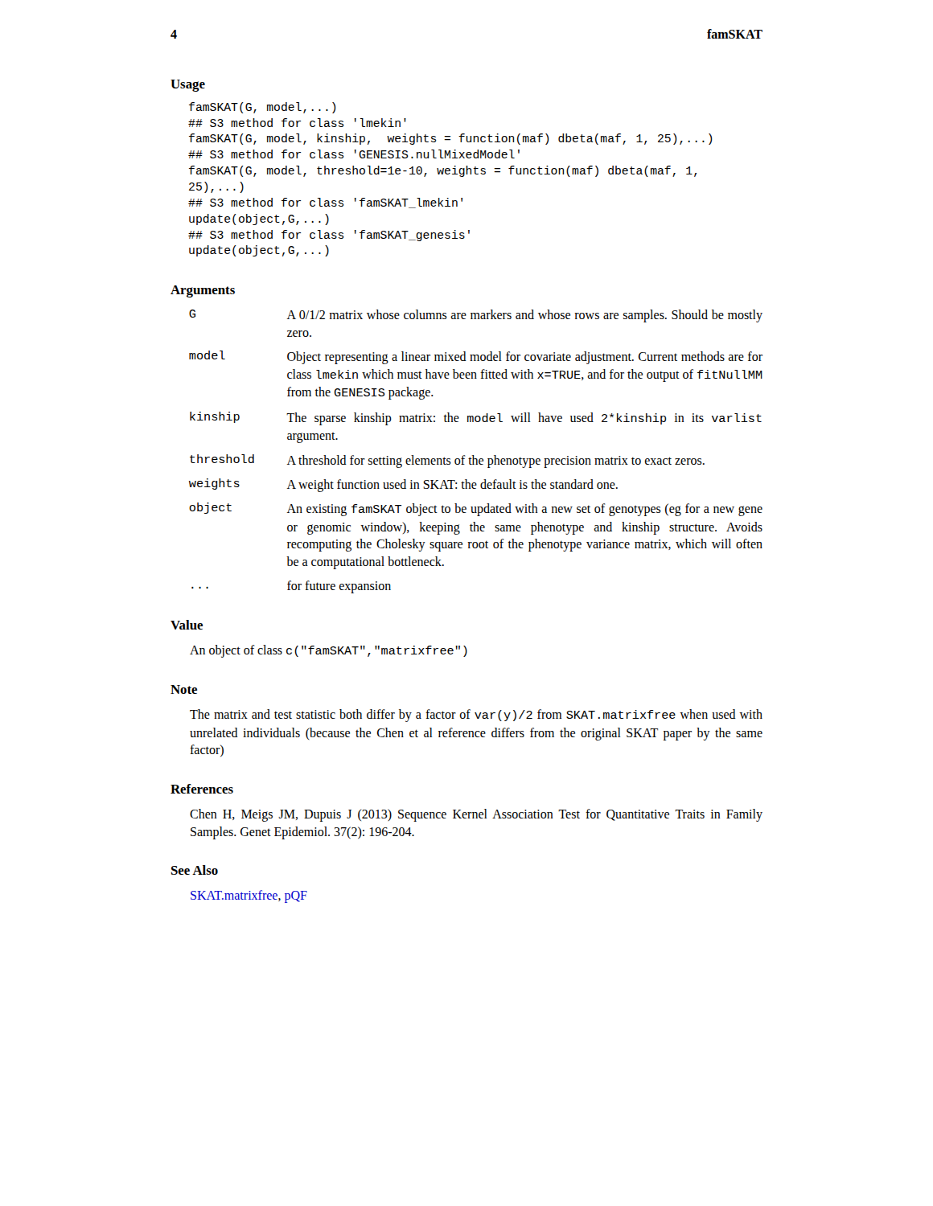4 famSKAT
Usage
famSKAT(G, model,...)
## S3 method for class 'lmekin'
famSKAT(G, model, kinship,  weights = function(maf) dbeta(maf, 1, 25),...)
## S3 method for class 'GENESIS.nullMixedModel'
famSKAT(G, model, threshold=1e-10, weights = function(maf) dbeta(maf, 1, 25),...)
## S3 method for class 'famSKAT_lmekin'
update(object,G,...)
## S3 method for class 'famSKAT_genesis'
update(object,G,...)
Arguments
G
A 0/1/2 matrix whose columns are markers and whose rows are samples. Should be mostly zero.
model
Object representing a linear mixed model for covariate adjustment. Current methods are for class lmekin which must have been fitted with x=TRUE, and for the output of fitNullMM from the GENESIS package.
kinship
The sparse kinship matrix: the model will have used 2*kinship in its varlist argument.
threshold
A threshold for setting elements of the phenotype precision matrix to exact zeros.
weights
A weight function used in SKAT: the default is the standard one.
object
An existing famSKAT object to be updated with a new set of genotypes (eg for a new gene or genomic window), keeping the same phenotype and kinship structure. Avoids recomputing the Cholesky square root of the phenotype variance matrix, which will often be a computational bottleneck.
...
for future expansion
Value
An object of class c("famSKAT","matrixfree")
Note
The matrix and test statistic both differ by a factor of var(y)/2 from SKAT.matrixfree when used with unrelated individuals (because the Chen et al reference differs from the original SKAT paper by the same factor)
References
Chen H, Meigs JM, Dupuis J (2013) Sequence Kernel Association Test for Quantitative Traits in Family Samples. Genet Epidemiol. 37(2): 196-204.
See Also
SKAT.matrixfree, pQF